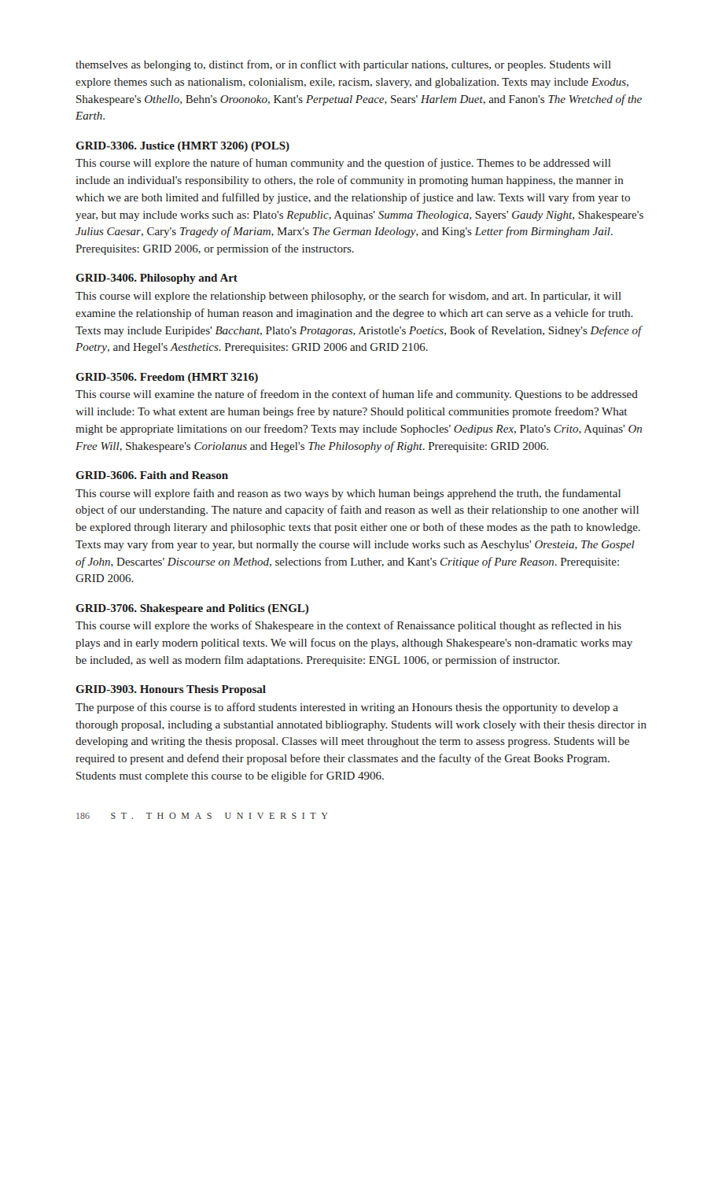themselves as belonging to, distinct from, or in conflict with particular nations, cultures, or peoples. Students will explore themes such as nationalism, colonialism, exile, racism, slavery, and globalization. Texts may include Exodus, Shakespeare's Othello, Behn's Oroonoko, Kant's Perpetual Peace, Sears' Harlem Duet, and Fanon's The Wretched of the Earth.
GRID-3306. Justice (HMRT 3206) (POLS)
This course will explore the nature of human community and the question of justice. Themes to be addressed will include an individual's responsibility to others, the role of community in promoting human happiness, the manner in which we are both limited and fulfilled by justice, and the relationship of justice and law. Texts will vary from year to year, but may include works such as: Plato's Republic, Aquinas' Summa Theologica, Sayers' Gaudy Night, Shakespeare's Julius Caesar, Cary's Tragedy of Mariam, Marx's The German Ideology, and King's Letter from Birmingham Jail. Prerequisites: GRID 2006, or permission of the instructors.
GRID-3406. Philosophy and Art
This course will explore the relationship between philosophy, or the search for wisdom, and art. In particular, it will examine the relationship of human reason and imagination and the degree to which art can serve as a vehicle for truth. Texts may include Euripides' Bacchant, Plato's Protagoras, Aristotle's Poetics, Book of Revelation, Sidney's Defence of Poetry, and Hegel's Aesthetics. Prerequisites: GRID 2006 and GRID 2106.
GRID-3506. Freedom (HMRT 3216)
This course will examine the nature of freedom in the context of human life and community. Questions to be addressed will include: To what extent are human beings free by nature? Should political communities promote freedom? What might be appropriate limitations on our freedom? Texts may include Sophocles' Oedipus Rex, Plato's Crito, Aquinas' On Free Will, Shakespeare's Coriolanus and Hegel's The Philosophy of Right. Prerequisite: GRID 2006.
GRID-3606. Faith and Reason
This course will explore faith and reason as two ways by which human beings apprehend the truth, the fundamental object of our understanding. The nature and capacity of faith and reason as well as their relationship to one another will be explored through literary and philosophic texts that posit either one or both of these modes as the path to knowledge. Texts may vary from year to year, but normally the course will include works such as Aeschylus' Oresteia, The Gospel of John, Descartes' Discourse on Method, selections from Luther, and Kant's Critique of Pure Reason. Prerequisite: GRID 2006.
GRID-3706. Shakespeare and Politics (ENGL)
This course will explore the works of Shakespeare in the context of Renaissance political thought as reflected in his plays and in early modern political texts. We will focus on the plays, although Shakespeare's non-dramatic works may be included, as well as modern film adaptations. Prerequisite: ENGL 1006, or permission of instructor.
GRID-3903. Honours Thesis Proposal
The purpose of this course is to afford students interested in writing an Honours thesis the opportunity to develop a thorough proposal, including a substantial annotated bibliography. Students will work closely with their thesis director in developing and writing the thesis proposal. Classes will meet throughout the term to assess progress. Students will be required to present and defend their proposal before their classmates and the faculty of the Great Books Program. Students must complete this course to be eligible for GRID 4906.
186 ST. THOMAS UNIVERSITY